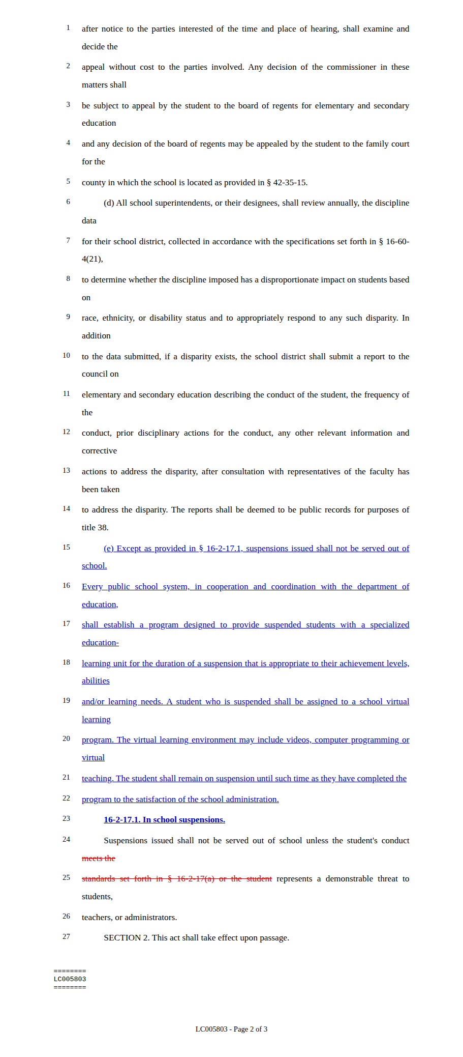after notice to the parties interested of the time and place of hearing, shall examine and decide the
appeal without cost to the parties involved. Any decision of the commissioner in these matters shall
be subject to appeal by the student to the board of regents for elementary and secondary education
and any decision of the board of regents may be appealed by the student to the family court for the
county in which the school is located as provided in § 42-35-15.
(d) All school superintendents, or their designees, shall review annually, the discipline data
for their school district, collected in accordance with the specifications set forth in § 16-60-4(21),
to determine whether the discipline imposed has a disproportionate impact on students based on
race, ethnicity, or disability status and to appropriately respond to any such disparity. In addition
to the data submitted, if a disparity exists, the school district shall submit a report to the council on
elementary and secondary education describing the conduct of the student, the frequency of the
conduct, prior disciplinary actions for the conduct, any other relevant information and corrective
actions to address the disparity, after consultation with representatives of the faculty has been taken
to address the disparity. The reports shall be deemed to be public records for purposes of title 38.
(e) Except as provided in § 16-2-17.1, suspensions issued shall not be served out of school.
Every public school system, in cooperation and coordination with the department of education,
shall establish a program designed to provide suspended students with a specialized education-
learning unit for the duration of a suspension that is appropriate to their achievement levels, abilities
and/or learning needs. A student who is suspended shall be assigned to a school virtual learning
program. The virtual learning environment may include videos, computer programming or virtual
teaching. The student shall remain on suspension until such time as they have completed the
program to the satisfaction of the school administration.
16-2-17.1. In school suspensions.
Suspensions issued shall not be served out of school unless the student's conduct meets the
standards set forth in § 16-2-17(a) or the student represents a demonstrable threat to students,
teachers, or administrators.
SECTION 2. This act shall take effect upon passage.
========
LC005803
========
LC005803 - Page 2 of 3